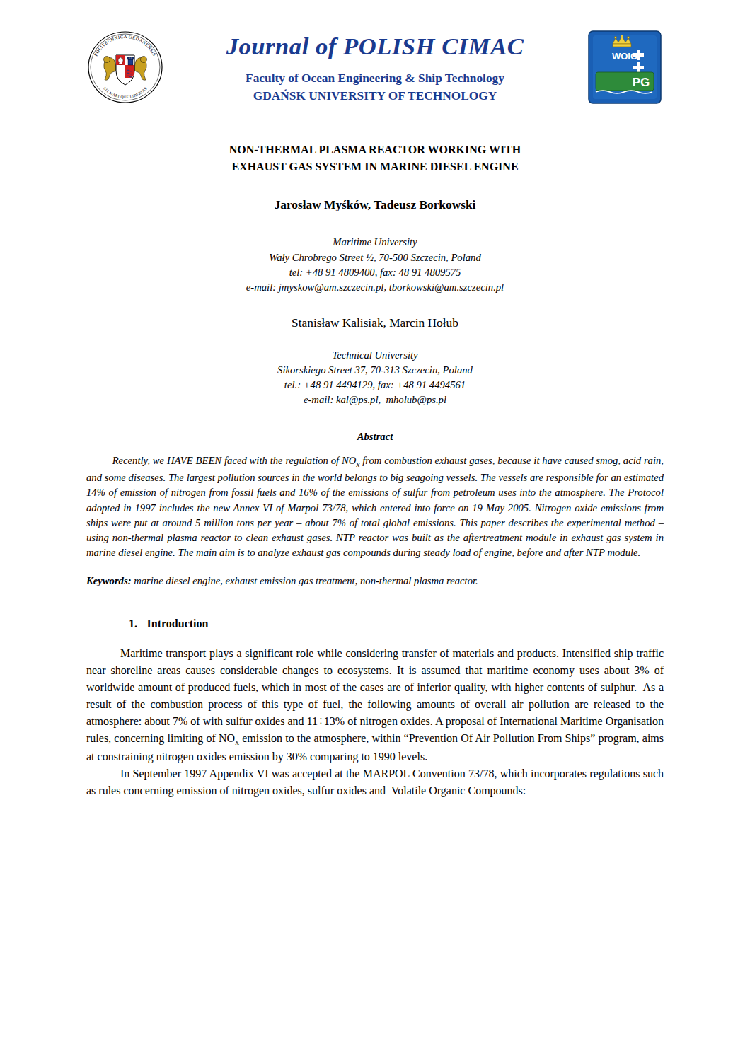POLITECHNICA GEDANENSIS SIT MARI QUE LIBERTAS
Journal of POLISH CIMAC
Faculty of Ocean Engineering & Ship Technology
GDAŃSK UNIVERSITY OF TECHNOLOGY
WOiO PG
NON-THERMAL PLASMA REACTOR WORKING WITH
EXHAUST GAS SYSTEM IN MARINE DIESEL ENGINE
Jarosław Myśków, Tadeusz Borkowski
Maritime University
Wały Chrobrego Street ½, 70-500 Szczecin, Poland
tel: +48 91 4809400, fax: 48 91 4809575
e-mail: jmyskow@am.szczecin.pl, tborkowski@am.szczecin.pl
Stanisław Kalisiak, Marcin Hołub
Technical University
Sikorskiego Street 37, 70-313 Szczecin, Poland
tel.: +48 91 4494129, fax: +48 91 4494561
e-mail: kal@ps.pl, mholub@ps.pl
Abstract
Recently, we HAVE BEEN faced with the regulation of NOx from combustion exhaust gases, because it have caused smog, acid rain, and some diseases. The largest pollution sources in the world belongs to big seagoing vessels. The vessels are responsible for an estimated 14% of emission of nitrogen from fossil fuels and 16% of the emissions of sulfur from petroleum uses into the atmosphere. The Protocol adopted in 1997 includes the new Annex VI of Marpol 73/78, which entered into force on 19 May 2005. Nitrogen oxide emissions from ships were put at around 5 million tons per year – about 7% of total global emissions. This paper describes the experimental method – using non-thermal plasma reactor to clean exhaust gases. NTP reactor was built as the aftertreatment module in exhaust gas system in marine diesel engine. The main aim is to analyze exhaust gas compounds during steady load of engine, before and after NTP module.
Keywords: marine diesel engine, exhaust emission gas treatment, non-thermal plasma reactor.
1. Introduction
Maritime transport plays a significant role while considering transfer of materials and products. Intensified ship traffic near shoreline areas causes considerable changes to ecosystems. It is assumed that maritime economy uses about 3% of worldwide amount of produced fuels, which in most of the cases are of inferior quality, with higher contents of sulphur. As a result of the combustion process of this type of fuel, the following amounts of overall air pollution are released to the atmosphere: about 7% of with sulfur oxides and 11÷13% of nitrogen oxides. A proposal of International Maritime Organisation rules, concerning limiting of NOx emission to the atmosphere, within “Prevention Of Air Pollution From Ships” program, aims at constraining nitrogen oxides emission by 30% comparing to 1990 levels.
In September 1997 Appendix VI was accepted at the MARPOL Convention 73/78, which incorporates regulations such as rules concerning emission of nitrogen oxides, sulfur oxides and Volatile Organic Compounds: